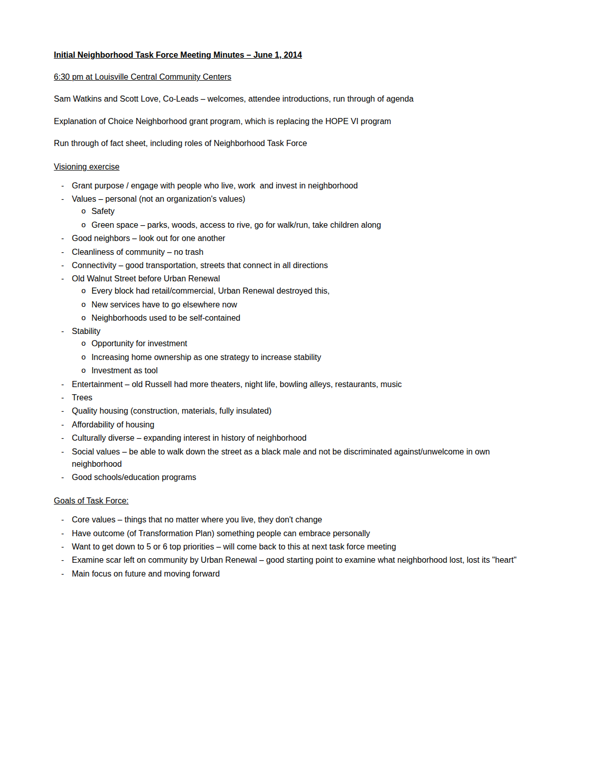Initial Neighborhood Task Force Meeting Minutes – June 1, 2014
6:30 pm at Louisville Central Community Centers
Sam Watkins and Scott Love, Co-Leads – welcomes, attendee introductions, run through of agenda
Explanation of Choice Neighborhood grant program, which is replacing the HOPE VI program
Run through of fact sheet, including roles of Neighborhood Task Force
Visioning exercise
Grant purpose / engage with people who live, work and invest in neighborhood
Values – personal (not an organization's values)
Safety
Green space – parks, woods, access to rive, go for walk/run, take children along
Good neighbors – look out for one another
Cleanliness of community – no trash
Connectivity – good transportation, streets that connect in all directions
Old Walnut Street before Urban Renewal
Every block had retail/commercial, Urban Renewal destroyed this,
New services have to go elsewhere now
Neighborhoods used to be self-contained
Stability
Opportunity for investment
Increasing home ownership as one strategy to increase stability
Investment as tool
Entertainment – old Russell had more theaters, night life, bowling alleys, restaurants, music
Trees
Quality housing (construction, materials, fully insulated)
Affordability of housing
Culturally diverse – expanding interest in history of neighborhood
Social values – be able to walk down the street as a black male and not be discriminated against/unwelcome in own neighborhood
Good schools/education programs
Goals of Task Force:
Core values – things that no matter where you live, they don't change
Have outcome (of Transformation Plan) something people can embrace personally
Want to get down to 5 or 6 top priorities – will come back to this at next task force meeting
Examine scar left on community by Urban Renewal – good starting point to examine what neighborhood lost, lost its "heart"
Main focus on future and moving forward